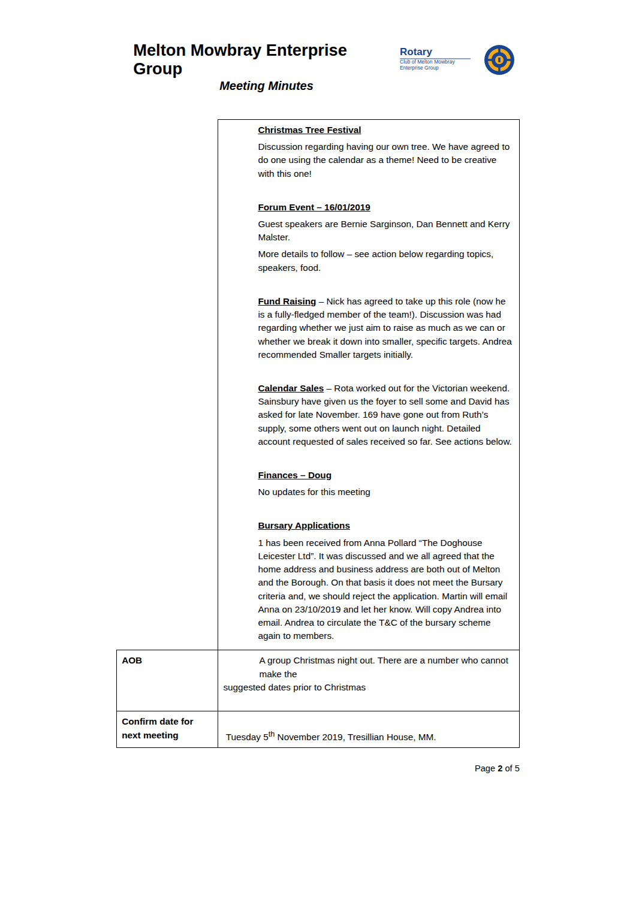Melton Mowbray Enterprise Group
Meeting Minutes
Rotary Club of Melton Mowbray Enterprise Group
| | Christmas Tree Festival Discussion regarding having our own tree. We have agreed to do one using the calendar as a theme! Need to be creative with this one! Forum Event – 16/01/2019 Guest speakers are Bernie Sarginson, Dan Bennett and Kerry Malster. More details to follow – see action below regarding topics, speakers, food. Fund Raising – Nick has agreed to take up this role (now he is a fully-fledged member of the team!). Discussion was had regarding whether we just aim to raise as much as we can or whether we break it down into smaller, specific targets. Andrea recommended Smaller targets initially. Calendar Sales – Rota worked out for the Victorian weekend. Sainsbury have given us the foyer to sell some and David has asked for late November. 169 have gone out from Ruth’s supply, some others went out on launch night. Detailed account requested of sales received so far. See actions below. Finances – Doug No updates for this meeting Bursary Applications 1 has been received from Anna Pollard “The Doghouse Leicester Ltd”. It was discussed and we all agreed that the home address and business address are both out of Melton and the Borough. On that basis it does not meet the Bursary criteria and, we should reject the application. Martin will email Anna on 23/10/2019 and let her know. Will copy Andrea into email. Andrea to circulate the T&C of the bursary scheme again to members. |
| AOB | A group Christmas night out. There are a number who cannot make the suggested dates prior to Christmas |
| Confirm date for next meeting | Tuesday 5 th November 2019, Tresillian House, MM. |
Page 2 of 5